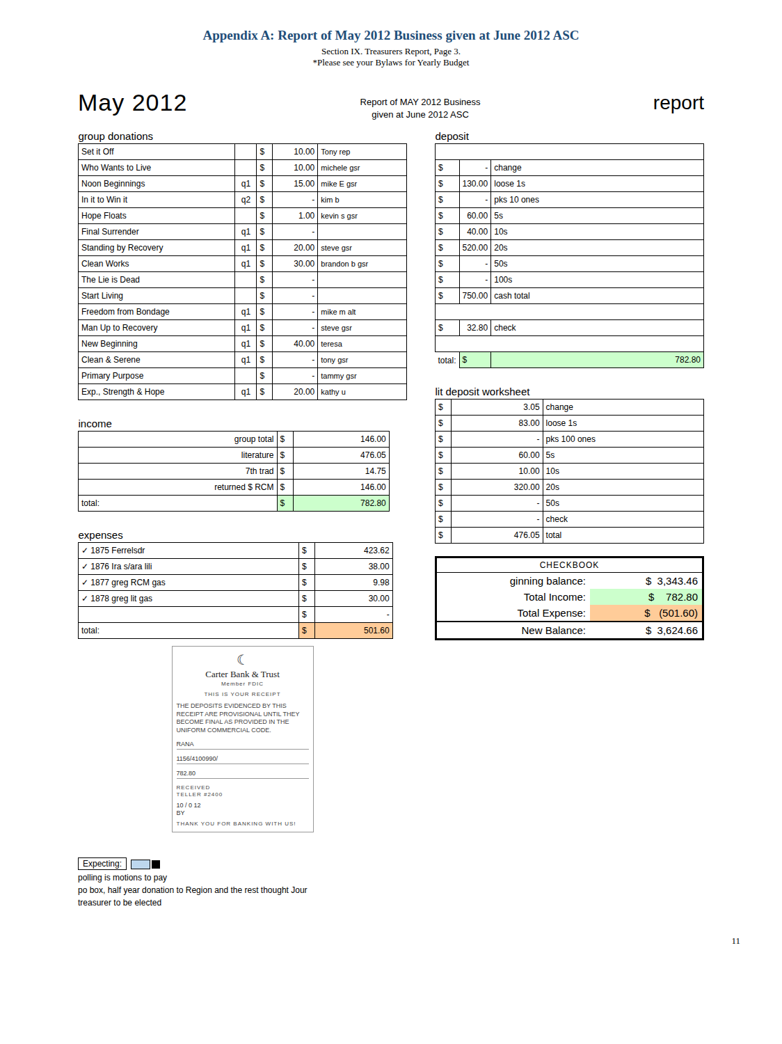Appendix A: Report of May 2012 Business given at June 2012 ASC
Section IX. Treasurers Report, Page 3.
*Please see your Bylaws for Yearly Budget
May 2012
Report of MAY 2012 Business
given at June 2012 ASC
report
| group donations |
| Set it Off | | $ | 10.00 | Tony rep |
| Who Wants to Live | | $ | 10.00 | michele gsr |
| Noon Beginnings | q1 | $ | 15.00 | mike E gsr |
| In it to Win it | q2 | $ | - | kim b |
| Hope Floats | | $ | 1.00 | kevin s gsr |
| Final Surrender | q1 | $ | - | |
| Standing by Recovery | q1 | $ | 20.00 | steve gsr |
| Clean Works | q1 | $ | 30.00 | brandon b gsr |
| The Lie is Dead | | $ | - | |
| Start Living | | $ | - | |
| Freedom from Bondage | q1 | $ | - | mike m alt |
| Man Up to Recovery | q1 | $ | - | steve gsr |
| New Beginning | q1 | $ | 40.00 | teresa |
| Clean & Serene | q1 | $ | - | tony gsr |
| Primary Purpose | | $ | - | tammy gsr |
| Exp., Strength & Hope | q1 | $ | 20.00 | kathy u |
| income |
| group total | $ | 146.00 | |
| literature | $ | 476.05 | |
| 7th trad | $ | 14.75 | |
| returned $ RCM | $ | 146.00 | |
| total: | $ | 782.80 | |
| expenses |
| ✓ 1875 Ferrelsdr | $ | 423.62 | |
| ✓ 1876 Ira s/ara lili | $ | 38.00 | |
| ✓ 1877 greg RCM gas | $ | 9.98 | |
| ✓ 1878 greg lit gas | $ | 30.00 | |
| | $ | - | |
| total: | $ | 501.60 | |
☾
Carter Bank & Trust
Member FDIC
THIS IS YOUR RECEIPT
THE DEPOSITS EVIDENCED BY THIS RECEIPT ARE PROVISIONAL UNTIL THEY BECOME FINAL AS PROVIDED IN THE UNIFORM COMMERCIAL CODE.
RANA
1156/4100990/
782.80
RECEIVED
TELLER #2400
10 / 0 12
BY
THANK YOU FOR BANKING WITH US!
| deposit |
| $ | - | change |
| $ | 130.00 | loose 1s |
| $ | - | pks 10 ones |
| $ | 60.00 | 5s |
| $ | 40.00 | 10s |
| $ | 520.00 | 20s |
| $ | - | 50s |
| $ | - | 100s |
| $ | 750.00 | cash total |
| $ | 32.80 | check |
| total: | $ | 782.80 |
| lit deposit worksheet |
| $ | 3.05 | change |
| $ | 83.00 | loose 1s |
| $ | - | pks 100 ones |
| $ | 60.00 | 5s |
| $ | 10.00 | 10s |
| $ | 320.00 | 20s |
| $ | - | 50s |
| $ | - | check |
| $ | 476.05 | total |
CHECKBOOK
| ginning balance: | $ 3,343.46 |
| Total Income: | $ 782.80 |
| Total Expense: | $ (501.60) |
| New Balance: | $ 3,624.66 |
Expecting:
polling is motions to pay
po box, half year donation to Region and the rest thought Jour
treasurer to be elected
11